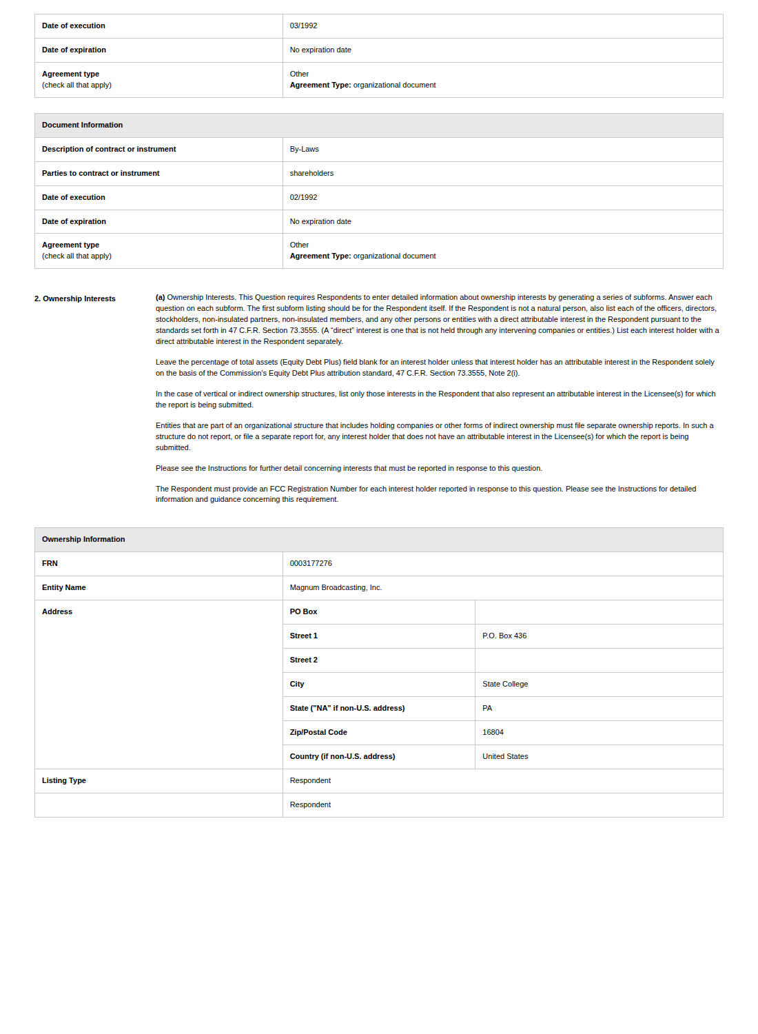| Date of execution | 03/1992 |
| Date of expiration | No expiration date |
| Agreement type (check all that apply) | Other Agreement Type: organizational document |
| Document Information |
| Description of contract or instrument | By-Laws |
| Parties to contract or instrument | shareholders |
| Date of execution | 02/1992 |
| Date of expiration | No expiration date |
| Agreement type (check all that apply) | Other Agreement Type: organizational document |
2. Ownership Interests
(a) Ownership Interests. This Question requires Respondents to enter detailed information about ownership interests by generating a series of subforms. Answer each question on each subform. The first subform listing should be for the Respondent itself. If the Respondent is not a natural person, also list each of the officers, directors, stockholders, non-insulated partners, non-insulated members, and any other persons or entities with a direct attributable interest in the Respondent pursuant to the standards set forth in 47 C.F.R. Section 73.3555. (A “direct” interest is one that is not held through any intervening companies or entities.) List each interest holder with a direct attributable interest in the Respondent separately.
Leave the percentage of total assets (Equity Debt Plus) field blank for an interest holder unless that interest holder has an attributable interest in the Respondent solely on the basis of the Commission's Equity Debt Plus attribution standard, 47 C.F.R. Section 73.3555, Note 2(i).
In the case of vertical or indirect ownership structures, list only those interests in the Respondent that also represent an attributable interest in the Licensee(s) for which the report is being submitted.
Entities that are part of an organizational structure that includes holding companies or other forms of indirect ownership must file separate ownership reports. In such a structure do not report, or file a separate report for, any interest holder that does not have an attributable interest in the Licensee(s) for which the report is being submitted.
Please see the Instructions for further detail concerning interests that must be reported in response to this question.
The Respondent must provide an FCC Registration Number for each interest holder reported in response to this question. Please see the Instructions for detailed information and guidance concerning this requirement.
| Ownership Information |
| FRN | 0003177276 |
| Entity Name | Magnum Broadcasting, Inc. |
| Address | PO Box | |
| Street 1 | P.O. Box 436 |
| Street 2 | |
| City | State College |
| State ("NA" if non-U.S. address) | PA |
| Zip/Postal Code | 16804 |
| Country (if non-U.S. address) | United States |
| Listing Type | Respondent |
| | Respondent |